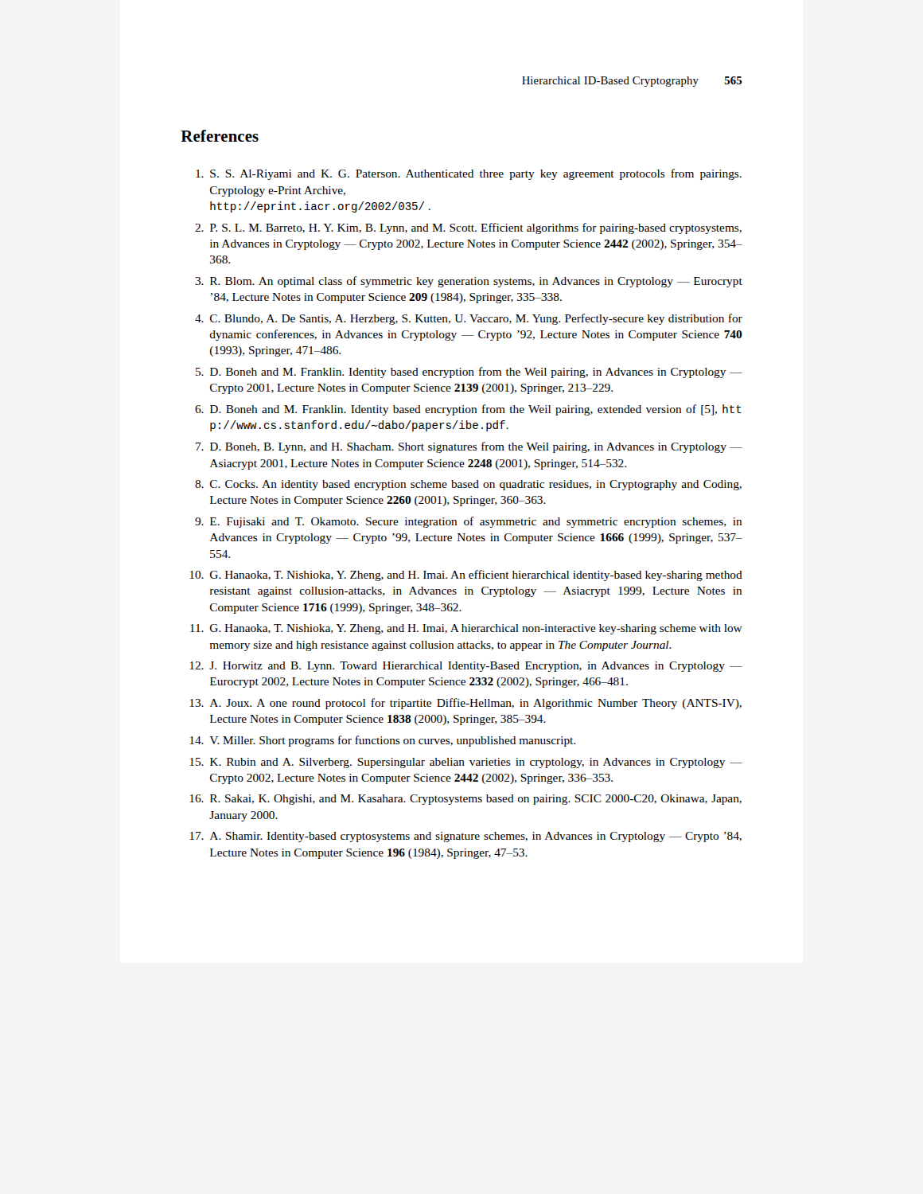Hierarchical ID-Based Cryptography565
References
S. S. Al-Riyami and K. G. Paterson. Authenticated three party key agreement protocols from pairings. Cryptology e-Print Archive,
http://eprint.iacr.org/2002/035/ .
P. S. L. M. Barreto, H. Y. Kim, B. Lynn, and M. Scott. Efficient algorithms for pairing-based cryptosystems, in Advances in Cryptology — Crypto 2002, Lecture Notes in Computer Science 2442 (2002), Springer, 354–368.
R. Blom. An optimal class of symmetric key generation systems, in Advances in Cryptology — Eurocrypt ’84, Lecture Notes in Computer Science 209 (1984), Springer, 335–338.
C. Blundo, A. De Santis, A. Herzberg, S. Kutten, U. Vaccaro, M. Yung. Perfectly-secure key distribution for dynamic conferences, in Advances in Cryptology — Crypto ’92, Lecture Notes in Computer Science 740 (1993), Springer, 471–486.
D. Boneh and M. Franklin. Identity based encryption from the Weil pairing, in Advances in Cryptology — Crypto 2001, Lecture Notes in Computer Science 2139 (2001), Springer, 213–229.
D. Boneh and M. Franklin. Identity based encryption from the Weil pairing, extended version of [5], http://www.cs.stanford.edu/∼dabo/papers/ibe.pdf.
D. Boneh, B. Lynn, and H. Shacham. Short signatures from the Weil pairing, in Advances in Cryptology — Asiacrypt 2001, Lecture Notes in Computer Science 2248 (2001), Springer, 514–532.
C. Cocks. An identity based encryption scheme based on quadratic residues, in Cryptography and Coding, Lecture Notes in Computer Science 2260 (2001), Springer, 360–363.
E. Fujisaki and T. Okamoto. Secure integration of asymmetric and symmetric encryption schemes, in Advances in Cryptology — Crypto ’99, Lecture Notes in Computer Science 1666 (1999), Springer, 537–554.
G. Hanaoka, T. Nishioka, Y. Zheng, and H. Imai. An efficient hierarchical identity-based key-sharing method resistant against collusion-attacks, in Advances in Cryptology — Asiacrypt 1999, Lecture Notes in Computer Science 1716 (1999), Springer, 348–362.
G. Hanaoka, T. Nishioka, Y. Zheng, and H. Imai, A hierarchical non-interactive key-sharing scheme with low memory size and high resistance against collusion attacks, to appear in The Computer Journal.
J. Horwitz and B. Lynn. Toward Hierarchical Identity-Based Encryption, in Advances in Cryptology — Eurocrypt 2002, Lecture Notes in Computer Science 2332 (2002), Springer, 466–481.
A. Joux. A one round protocol for tripartite Diffie-Hellman, in Algorithmic Number Theory (ANTS-IV), Lecture Notes in Computer Science 1838 (2000), Springer, 385–394.
V. Miller. Short programs for functions on curves, unpublished manuscript.
K. Rubin and A. Silverberg. Supersingular abelian varieties in cryptology, in Advances in Cryptology — Crypto 2002, Lecture Notes in Computer Science 2442 (2002), Springer, 336–353.
R. Sakai, K. Ohgishi, and M. Kasahara. Cryptosystems based on pairing. SCIC 2000-C20, Okinawa, Japan, January 2000.
A. Shamir. Identity-based cryptosystems and signature schemes, in Advances in Cryptology — Crypto ’84, Lecture Notes in Computer Science 196 (1984), Springer, 47–53.